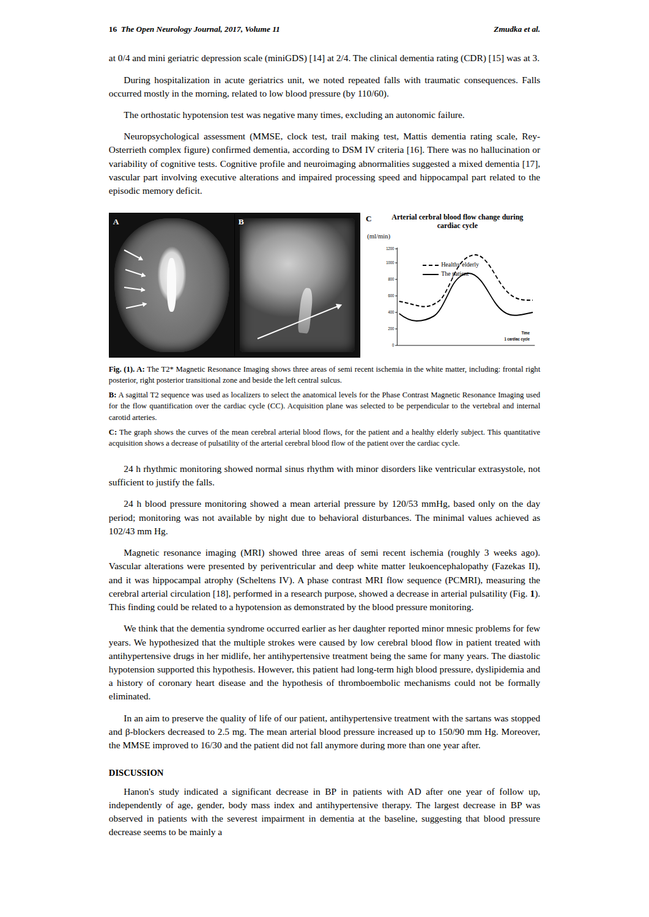16 The Open Neurology Journal, 2017, Volume 11
Zmudka et al.
at 0/4 and mini geriatric depression scale (miniGDS) [14] at 2/4. The clinical dementia rating (CDR) [15] was at 3.
During hospitalization in acute geriatrics unit, we noted repeated falls with traumatic consequences. Falls occurred mostly in the morning, related to low blood pressure (by 110/60).
The orthostatic hypotension test was negative many times, excluding an autonomic failure.
Neuropsychological assessment (MMSE, clock test, trail making test, Mattis dementia rating scale, Rey-Osterrieth complex figure) confirmed dementia, according to DSM IV criteria [16]. There was no hallucination or variability of cognitive tests. Cognitive profile and neuroimaging abnormalities suggested a mixed dementia [17], vascular part involving executive alterations and impaired processing speed and hippocampal part related to the episodic memory deficit.
A
B
C
Arterial cerbral blood flow change during
cardiac cycle
(ml/min)
0 200 400 600 800 1000 1200 Time 1 cardiac cycle
Healthy elderly
The patient
Fig. (1). A: The T2* Magnetic Resonance Imaging shows three areas of semi recent ischemia in the white matter, including: frontal right posterior, right posterior transitional zone and beside the left central sulcus.
B: A sagittal T2 sequence was used as localizers to select the anatomical levels for the Phase Contrast Magnetic Resonance Imaging used for the flow quantification over the cardiac cycle (CC). Acquisition plane was selected to be perpendicular to the vertebral and internal carotid arteries.
C: The graph shows the curves of the mean cerebral arterial blood flows, for the patient and a healthy elderly subject. This quantitative acquisition shows a decrease of pulsatility of the arterial cerebral blood flow of the patient over the cardiac cycle.
24 h rhythmic monitoring showed normal sinus rhythm with minor disorders like ventricular extrasystole, not sufficient to justify the falls.
24 h blood pressure monitoring showed a mean arterial pressure by 120/53 mmHg, based only on the day period; monitoring was not available by night due to behavioral disturbances. The minimal values achieved as 102/43 mm Hg.
Magnetic resonance imaging (MRI) showed three areas of semi recent ischemia (roughly 3 weeks ago). Vascular alterations were presented by periventricular and deep white matter leukoencephalopathy (Fazekas II), and it was hippocampal atrophy (Scheltens IV). A phase contrast MRI flow sequence (PCMRI), measuring the cerebral arterial circulation [18], performed in a research purpose, showed a decrease in arterial pulsatility (Fig. 1). This finding could be related to a hypotension as demonstrated by the blood pressure monitoring.
We think that the dementia syndrome occurred earlier as her daughter reported minor mnesic problems for few years. We hypothesized that the multiple strokes were caused by low cerebral blood flow in patient treated with antihypertensive drugs in her midlife, her antihypertensive treatment being the same for many years. The diastolic hypotension supported this hypothesis. However, this patient had long-term high blood pressure, dyslipidemia and a history of coronary heart disease and the hypothesis of thromboembolic mechanisms could not be formally eliminated.
In an aim to preserve the quality of life of our patient, antihypertensive treatment with the sartans was stopped and β-blockers decreased to 2.5 mg. The mean arterial blood pressure increased up to 150/90 mm Hg. Moreover, the MMSE improved to 16/30 and the patient did not fall anymore during more than one year after.
DISCUSSION
Hanon's study indicated a significant decrease in BP in patients with AD after one year of follow up, independently of age, gender, body mass index and antihypertensive therapy. The largest decrease in BP was observed in patients with the severest impairment in dementia at the baseline, suggesting that blood pressure decrease seems to be mainly a